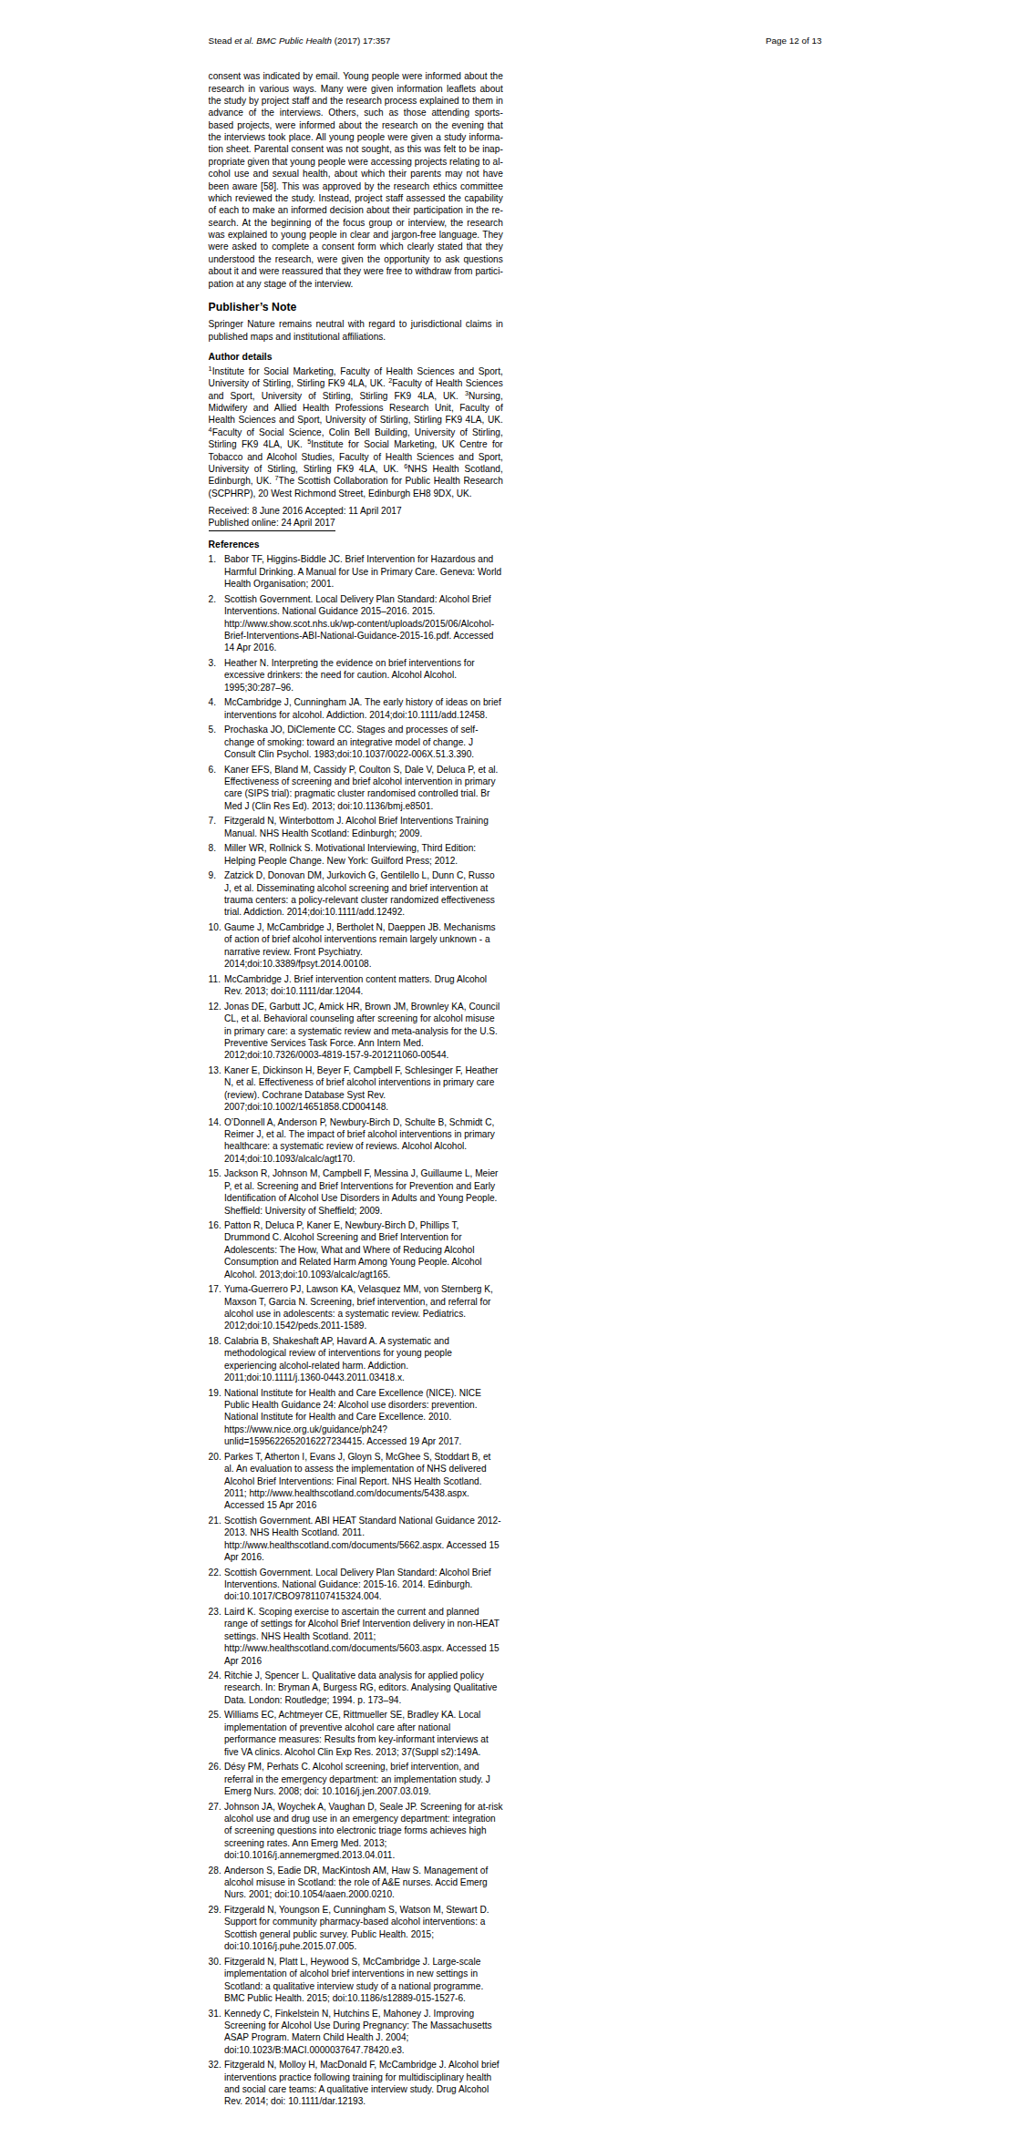Stead et al. BMC Public Health (2017) 17:357
Page 12 of 13
consent was indicated by email. Young people were informed about the research in various ways. Many were given information leaflets about the study by project staff and the research process explained to them in advance of the interviews. Others, such as those attending sports-based projects, were informed about the research on the evening that the interviews took place. All young people were given a study information sheet. Parental consent was not sought, as this was felt to be inappropriate given that young people were accessing projects relating to alcohol use and sexual health, about which their parents may not have been aware [58]. This was approved by the research ethics committee which reviewed the study. Instead, project staff assessed the capability of each to make an informed decision about their participation in the research. At the beginning of the focus group or interview, the research was explained to young people in clear and jargon-free language. They were asked to complete a consent form which clearly stated that they understood the research, were given the opportunity to ask questions about it and were reassured that they were free to withdraw from participation at any stage of the interview.
Publisher’s Note
Springer Nature remains neutral with regard to jurisdictional claims in published maps and institutional affiliations.
Author details
1Institute for Social Marketing, Faculty of Health Sciences and Sport, University of Stirling, Stirling FK9 4LA, UK. 2Faculty of Health Sciences and Sport, University of Stirling, Stirling FK9 4LA, UK. 3Nursing, Midwifery and Allied Health Professions Research Unit, Faculty of Health Sciences and Sport, University of Stirling, Stirling FK9 4LA, UK. 4Faculty of Social Science, Colin Bell Building, University of Stirling, Stirling FK9 4LA, UK. 5Institute for Social Marketing, UK Centre for Tobacco and Alcohol Studies, Faculty of Health Sciences and Sport, University of Stirling, Stirling FK9 4LA, UK. 6NHS Health Scotland, Edinburgh, UK. 7The Scottish Collaboration for Public Health Research (SCPHRP), 20 West Richmond Street, Edinburgh EH8 9DX, UK.
Received: 8 June 2016 Accepted: 11 April 2017
Published online: 24 April 2017
References
Babor TF, Higgins-Biddle JC. Brief Intervention for Hazardous and Harmful Drinking. A Manual for Use in Primary Care. Geneva: World Health Organisation; 2001.
Scottish Government. Local Delivery Plan Standard: Alcohol Brief Interventions. National Guidance 2015–2016. 2015. http://www.show.scot.nhs.uk/wp-content/uploads/2015/06/Alcohol-Brief-Interventions-ABI-National-Guidance-2015-16.pdf. Accessed 14 Apr 2016.
Heather N. Interpreting the evidence on brief interventions for excessive drinkers: the need for caution. Alcohol Alcohol. 1995;30:287–96.
McCambridge J, Cunningham JA. The early history of ideas on brief interventions for alcohol. Addiction. 2014;doi:10.1111/add.12458.
Prochaska JO, DiClemente CC. Stages and processes of self-change of smoking: toward an integrative model of change. J Consult Clin Psychol. 1983;doi:10.1037/0022-006X.51.3.390.
Kaner EFS, Bland M, Cassidy P, Coulton S, Dale V, Deluca P, et al. Effectiveness of screening and brief alcohol intervention in primary care (SIPS trial): pragmatic cluster randomised controlled trial. Br Med J (Clin Res Ed). 2013; doi:10.1136/bmj.e8501.
Fitzgerald N, Winterbottom J. Alcohol Brief Interventions Training Manual. NHS Health Scotland: Edinburgh; 2009.
Miller WR, Rollnick S. Motivational Interviewing, Third Edition: Helping People Change. New York: Guilford Press; 2012.
Zatzick D, Donovan DM, Jurkovich G, Gentilello L, Dunn C, Russo J, et al. Disseminating alcohol screening and brief intervention at trauma centers: a policy-relevant cluster randomized effectiveness trial. Addiction. 2014;doi:10.1111/add.12492.
Gaume J, McCambridge J, Bertholet N, Daeppen JB. Mechanisms of action of brief alcohol interventions remain largely unknown - a narrative review. Front Psychiatry. 2014;doi:10.3389/fpsyt.2014.00108.
McCambridge J. Brief intervention content matters. Drug Alcohol Rev. 2013; doi:10.1111/dar.12044.
Jonas DE, Garbutt JC, Amick HR, Brown JM, Brownley KA, Council CL, et al. Behavioral counseling after screening for alcohol misuse in primary care: a systematic review and meta-analysis for the U.S. Preventive Services Task Force. Ann Intern Med. 2012;doi:10.7326/0003-4819-157-9-201211060-00544.
Kaner E, Dickinson H, Beyer F, Campbell F, Schlesinger F, Heather N, et al. Effectiveness of brief alcohol interventions in primary care (review). Cochrane Database Syst Rev. 2007;doi:10.1002/14651858.CD004148.
O’Donnell A, Anderson P, Newbury-Birch D, Schulte B, Schmidt C, Reimer J, et al. The impact of brief alcohol interventions in primary healthcare: a systematic review of reviews. Alcohol Alcohol. 2014;doi:10.1093/alcalc/agt170.
Jackson R, Johnson M, Campbell F, Messina J, Guillaume L, Meier P, et al. Screening and Brief Interventions for Prevention and Early Identification of Alcohol Use Disorders in Adults and Young People. Sheffield: University of Sheffield; 2009.
Patton R, Deluca P, Kaner E, Newbury-Birch D, Phillips T, Drummond C. Alcohol Screening and Brief Intervention for Adolescents: The How, What and Where of Reducing Alcohol Consumption and Related Harm Among Young People. Alcohol Alcohol. 2013;doi:10.1093/alcalc/agt165.
Yuma-Guerrero PJ, Lawson KA, Velasquez MM, von Sternberg K, Maxson T, Garcia N. Screening, brief intervention, and referral for alcohol use in adolescents: a systematic review. Pediatrics. 2012;doi:10.1542/peds.2011-1589.
Calabria B, Shakeshaft AP, Havard A. A systematic and methodological review of interventions for young people experiencing alcohol-related harm. Addiction. 2011;doi:10.1111/j.1360-0443.2011.03418.x.
National Institute for Health and Care Excellence (NICE). NICE Public Health Guidance 24: Alcohol use disorders: prevention. National Institute for Health and Care Excellence. 2010. https://www.nice.org.uk/guidance/ph24?unlid=1595622652016227234415. Accessed 19 Apr 2017.
Parkes T, Atherton I, Evans J, Gloyn S, McGhee S, Stoddart B, et al. An evaluation to assess the implementation of NHS delivered Alcohol Brief Interventions: Final Report. NHS Health Scotland. 2011; http://www.healthscotland.com/documents/5438.aspx. Accessed 15 Apr 2016
Scottish Government. ABI HEAT Standard National Guidance 2012-2013. NHS Health Scotland. 2011. http://www.healthscotland.com/documents/5662.aspx. Accessed 15 Apr 2016.
Scottish Government. Local Delivery Plan Standard: Alcohol Brief Interventions. National Guidance: 2015-16. 2014. Edinburgh. doi:10.1017/CBO9781107415324.004.
Laird K. Scoping exercise to ascertain the current and planned range of settings for Alcohol Brief Intervention delivery in non-HEAT settings. NHS Health Scotland. 2011; http://www.healthscotland.com/documents/5603.aspx. Accessed 15 Apr 2016
Ritchie J, Spencer L. Qualitative data analysis for applied policy research. In: Bryman A, Burgess RG, editors. Analysing Qualitative Data. London: Routledge; 1994. p. 173–94.
Williams EC, Achtmeyer CE, Rittmueller SE, Bradley KA. Local implementation of preventive alcohol care after national performance measures: Results from key-informant interviews at five VA clinics. Alcohol Clin Exp Res. 2013; 37(Suppl s2):149A.
Désy PM, Perhats C. Alcohol screening, brief intervention, and referral in the emergency department: an implementation study. J Emerg Nurs. 2008; doi: 10.1016/j.jen.2007.03.019.
Johnson JA, Woychek A, Vaughan D, Seale JP. Screening for at-risk alcohol use and drug use in an emergency department: integration of screening questions into electronic triage forms achieves high screening rates. Ann Emerg Med. 2013; doi:10.1016/j.annemergmed.2013.04.011.
Anderson S, Eadie DR, MacKintosh AM, Haw S. Management of alcohol misuse in Scotland: the role of A&E nurses. Accid Emerg Nurs. 2001; doi:10.1054/aaen.2000.0210.
Fitzgerald N, Youngson E, Cunningham S, Watson M, Stewart D. Support for community pharmacy-based alcohol interventions: a Scottish general public survey. Public Health. 2015; doi:10.1016/j.puhe.2015.07.005.
Fitzgerald N, Platt L, Heywood S, McCambridge J. Large-scale implementation of alcohol brief interventions in new settings in Scotland: a qualitative interview study of a national programme. BMC Public Health. 2015; doi:10.1186/s12889-015-1527-6.
Kennedy C, Finkelstein N, Hutchins E, Mahoney J. Improving Screening for Alcohol Use During Pregnancy: The Massachusetts ASAP Program. Matern Child Health J. 2004; doi:10.1023/B:MACI.0000037647.78420.e3.
Fitzgerald N, Molloy H, MacDonald F, McCambridge J. Alcohol brief interventions practice following training for multidisciplinary health and social care teams: A qualitative interview study. Drug Alcohol Rev. 2014; doi: 10.1111/dar.12193.